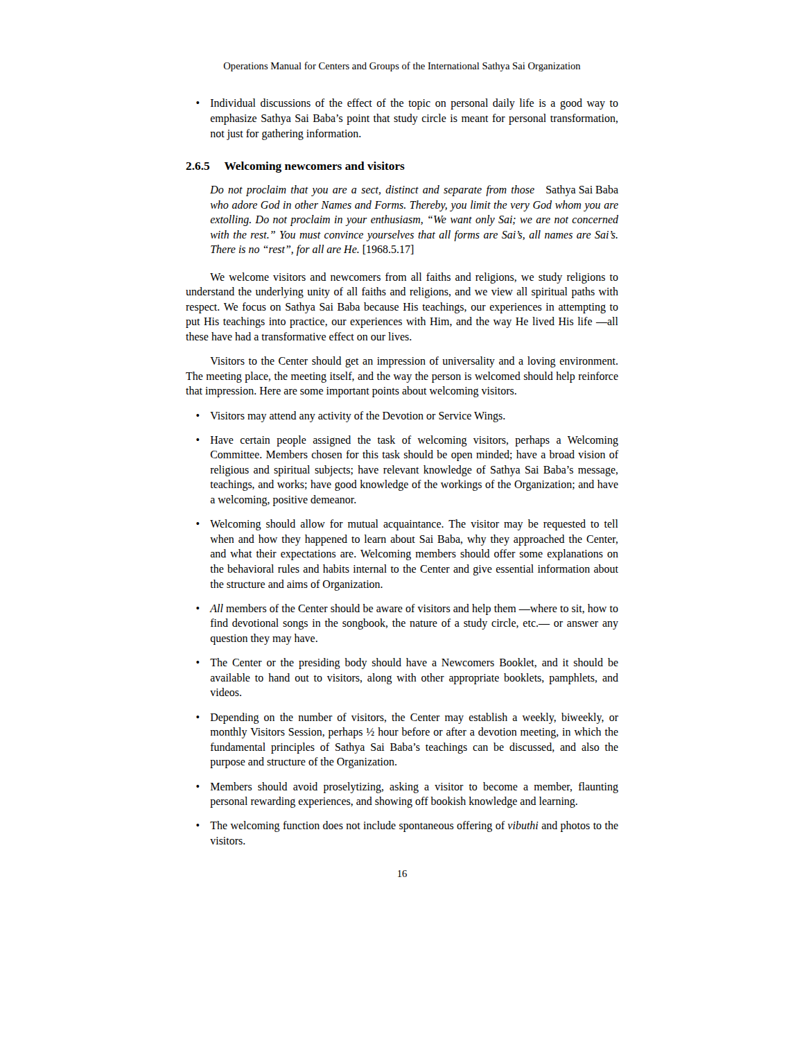Operations Manual for Centers and Groups of the International Sathya Sai Organization
Individual discussions of the effect of the topic on personal daily life is a good way to emphasize Sathya Sai Baba’s point that study circle is meant for personal transformation, not just for gathering information.
2.6.5 Welcoming newcomers and visitors
Sathya Sai Baba Do not proclaim that you are a sect, distinct and separate from those who adore God in other Names and Forms. Thereby, you limit the very God whom you are extolling. Do not proclaim in your enthusiasm, “We want only Sai; we are not concerned with the rest.” You must convince yourselves that all forms are Sai’s, all names are Sai’s. There is no “rest”, for all are He. [1968.5.17]
We welcome visitors and newcomers from all faiths and religions, we study religions to understand the underlying unity of all faiths and religions, and we view all spiritual paths with respect. We focus on Sathya Sai Baba because His teachings, our experiences in attempting to put His teachings into practice, our experiences with Him, and the way He lived His life —all these have had a transformative effect on our lives.
Visitors to the Center should get an impression of universality and a loving environment. The meeting place, the meeting itself, and the way the person is welcomed should help reinforce that impression. Here are some important points about welcoming visitors.
Visitors may attend any activity of the Devotion or Service Wings.
Have certain people assigned the task of welcoming visitors, perhaps a Welcoming Committee. Members chosen for this task should be open minded; have a broad vision of religious and spiritual subjects; have relevant knowledge of Sathya Sai Baba’s message, teachings, and works; have good knowledge of the workings of the Organization; and have a welcoming, positive demeanor.
Welcoming should allow for mutual acquaintance. The visitor may be requested to tell when and how they happened to learn about Sai Baba, why they approached the Center, and what their expectations are. Welcoming members should offer some explanations on the behavioral rules and habits internal to the Center and give essential information about the structure and aims of Organization.
All members of the Center should be aware of visitors and help them —where to sit, how to find devotional songs in the songbook, the nature of a study circle, etc.— or answer any question they may have.
The Center or the presiding body should have a Newcomers Booklet, and it should be available to hand out to visitors, along with other appropriate booklets, pamphlets, and videos.
Depending on the number of visitors, the Center may establish a weekly, biweekly, or monthly Visitors Session, perhaps ½ hour before or after a devotion meeting, in which the fundamental principles of Sathya Sai Baba’s teachings can be discussed, and also the purpose and structure of the Organization.
Members should avoid proselytizing, asking a visitor to become a member, flaunting personal rewarding experiences, and showing off bookish knowledge and learning.
The welcoming function does not include spontaneous offering of vibuthi and photos to the visitors.
16